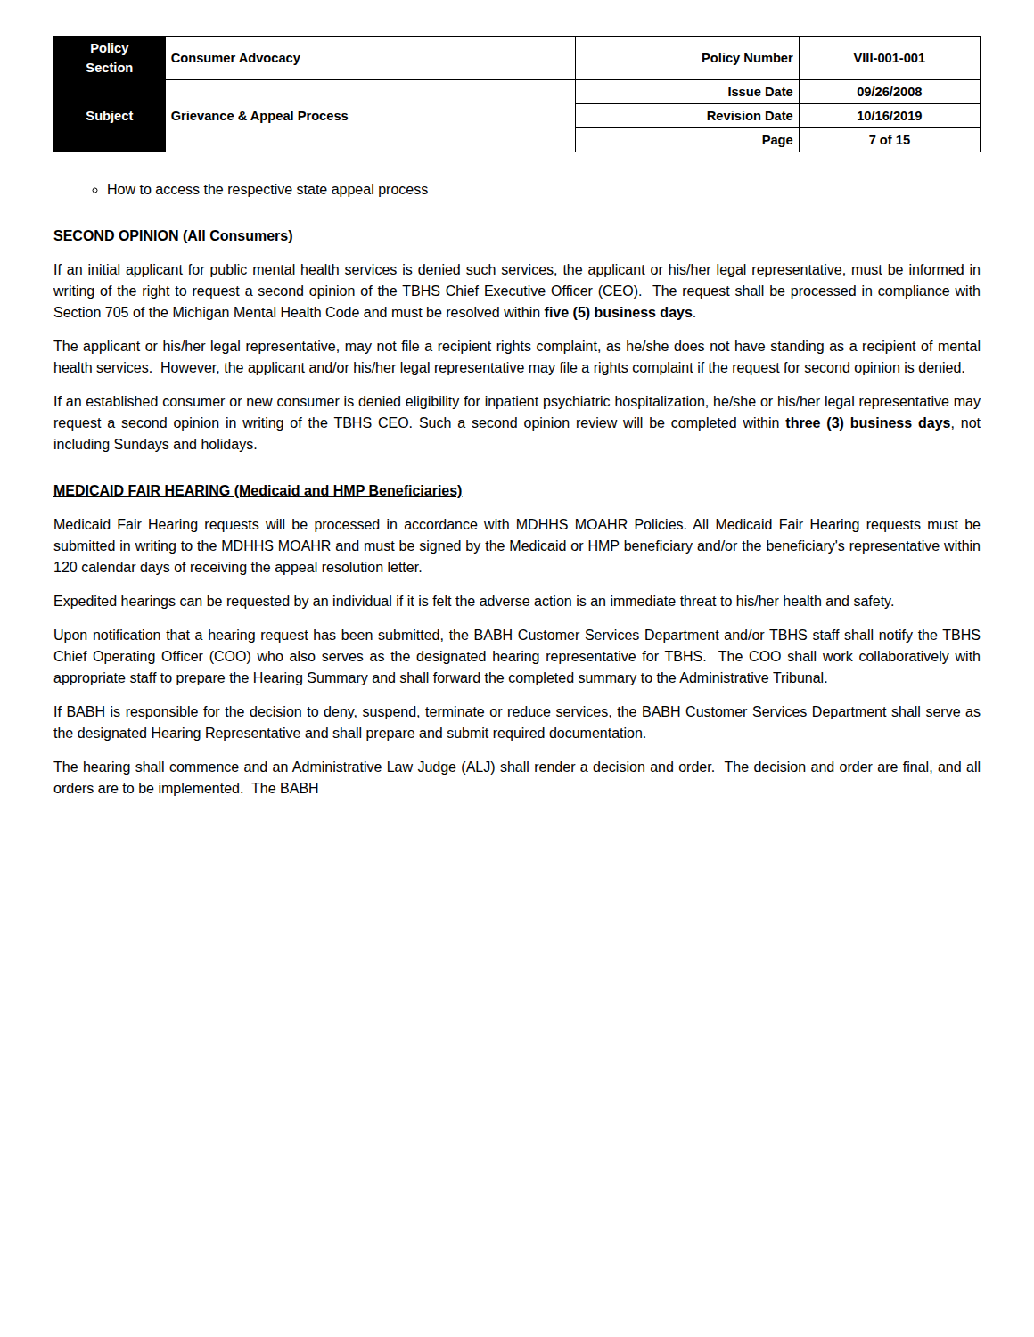| Policy Section | Consumer Advocacy | Policy Number | VIII-001-001 |
| Subject | Grievance & Appeal Process | Issue Date | 09/26/2008 |
| Revision Date | 10/16/2019 |
| Page | 7 of 15 |
How to access the respective state appeal process
SECOND OPINION (All Consumers)
If an initial applicant for public mental health services is denied such services, the applicant or his/her legal representative, must be informed in writing of the right to request a second opinion of the TBHS Chief Executive Officer (CEO). The request shall be processed in compliance with Section 705 of the Michigan Mental Health Code and must be resolved within five (5) business days.
The applicant or his/her legal representative, may not file a recipient rights complaint, as he/she does not have standing as a recipient of mental health services. However, the applicant and/or his/her legal representative may file a rights complaint if the request for second opinion is denied.
If an established consumer or new consumer is denied eligibility for inpatient psychiatric hospitalization, he/she or his/her legal representative may request a second opinion in writing of the TBHS CEO. Such a second opinion review will be completed within three (3) business days, not including Sundays and holidays.
MEDICAID FAIR HEARING (Medicaid and HMP Beneficiaries)
Medicaid Fair Hearing requests will be processed in accordance with MDHHS MOAHR Policies. All Medicaid Fair Hearing requests must be submitted in writing to the MDHHS MOAHR and must be signed by the Medicaid or HMP beneficiary and/or the beneficiary's representative within 120 calendar days of receiving the appeal resolution letter.
Expedited hearings can be requested by an individual if it is felt the adverse action is an immediate threat to his/her health and safety.
Upon notification that a hearing request has been submitted, the BABH Customer Services Department and/or TBHS staff shall notify the TBHS Chief Operating Officer (COO) who also serves as the designated hearing representative for TBHS. The COO shall work collaboratively with appropriate staff to prepare the Hearing Summary and shall forward the completed summary to the Administrative Tribunal.
If BABH is responsible for the decision to deny, suspend, terminate or reduce services, the BABH Customer Services Department shall serve as the designated Hearing Representative and shall prepare and submit required documentation.
The hearing shall commence and an Administrative Law Judge (ALJ) shall render a decision and order. The decision and order are final, and all orders are to be implemented. The BABH